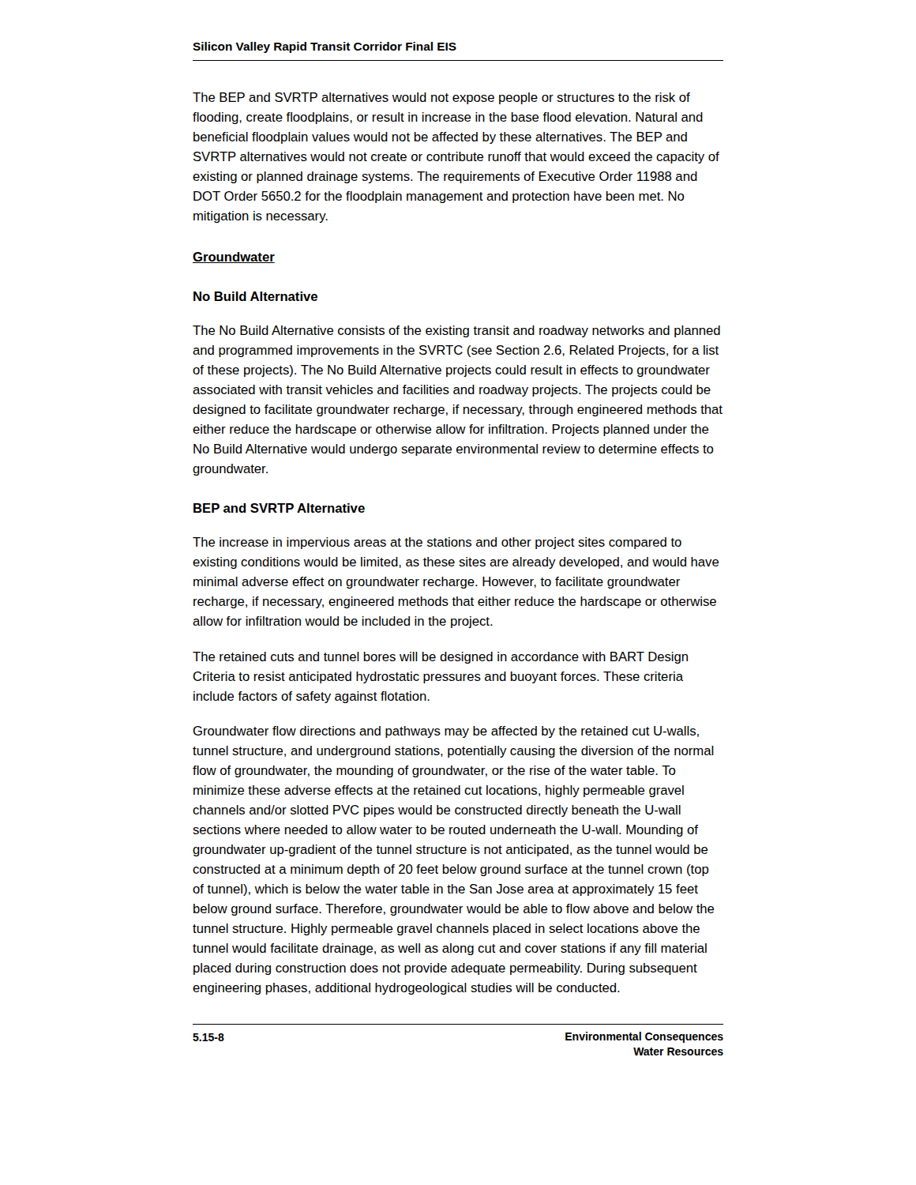Silicon Valley Rapid Transit Corridor Final EIS
The BEP and SVRTP alternatives would not expose people or structures to the risk of flooding, create floodplains, or result in increase in the base flood elevation. Natural and beneficial floodplain values would not be affected by these alternatives. The BEP and SVRTP alternatives would not create or contribute runoff that would exceed the capacity of existing or planned drainage systems. The requirements of Executive Order 11988 and DOT Order 5650.2 for the floodplain management and protection have been met. No mitigation is necessary.
Groundwater
No Build Alternative
The No Build Alternative consists of the existing transit and roadway networks and planned and programmed improvements in the SVRTC (see Section 2.6, Related Projects, for a list of these projects). The No Build Alternative projects could result in effects to groundwater associated with transit vehicles and facilities and roadway projects. The projects could be designed to facilitate groundwater recharge, if necessary, through engineered methods that either reduce the hardscape or otherwise allow for infiltration. Projects planned under the No Build Alternative would undergo separate environmental review to determine effects to groundwater.
BEP and SVRTP Alternative
The increase in impervious areas at the stations and other project sites compared to existing conditions would be limited, as these sites are already developed, and would have minimal adverse effect on groundwater recharge. However, to facilitate groundwater recharge, if necessary, engineered methods that either reduce the hardscape or otherwise allow for infiltration would be included in the project.
The retained cuts and tunnel bores will be designed in accordance with BART Design Criteria to resist anticipated hydrostatic pressures and buoyant forces. These criteria include factors of safety against flotation.
Groundwater flow directions and pathways may be affected by the retained cut U-walls, tunnel structure, and underground stations, potentially causing the diversion of the normal flow of groundwater, the mounding of groundwater, or the rise of the water table. To minimize these adverse effects at the retained cut locations, highly permeable gravel channels and/or slotted PVC pipes would be constructed directly beneath the U-wall sections where needed to allow water to be routed underneath the U-wall. Mounding of groundwater up-gradient of the tunnel structure is not anticipated, as the tunnel would be constructed at a minimum depth of 20 feet below ground surface at the tunnel crown (top of tunnel), which is below the water table in the San Jose area at approximately 15 feet below ground surface. Therefore, groundwater would be able to flow above and below the tunnel structure. Highly permeable gravel channels placed in select locations above the tunnel would facilitate drainage, as well as along cut and cover stations if any fill material placed during construction does not provide adequate permeability. During subsequent engineering phases, additional hydrogeological studies will be conducted.
5.15-8
Environmental Consequences
Water Resources